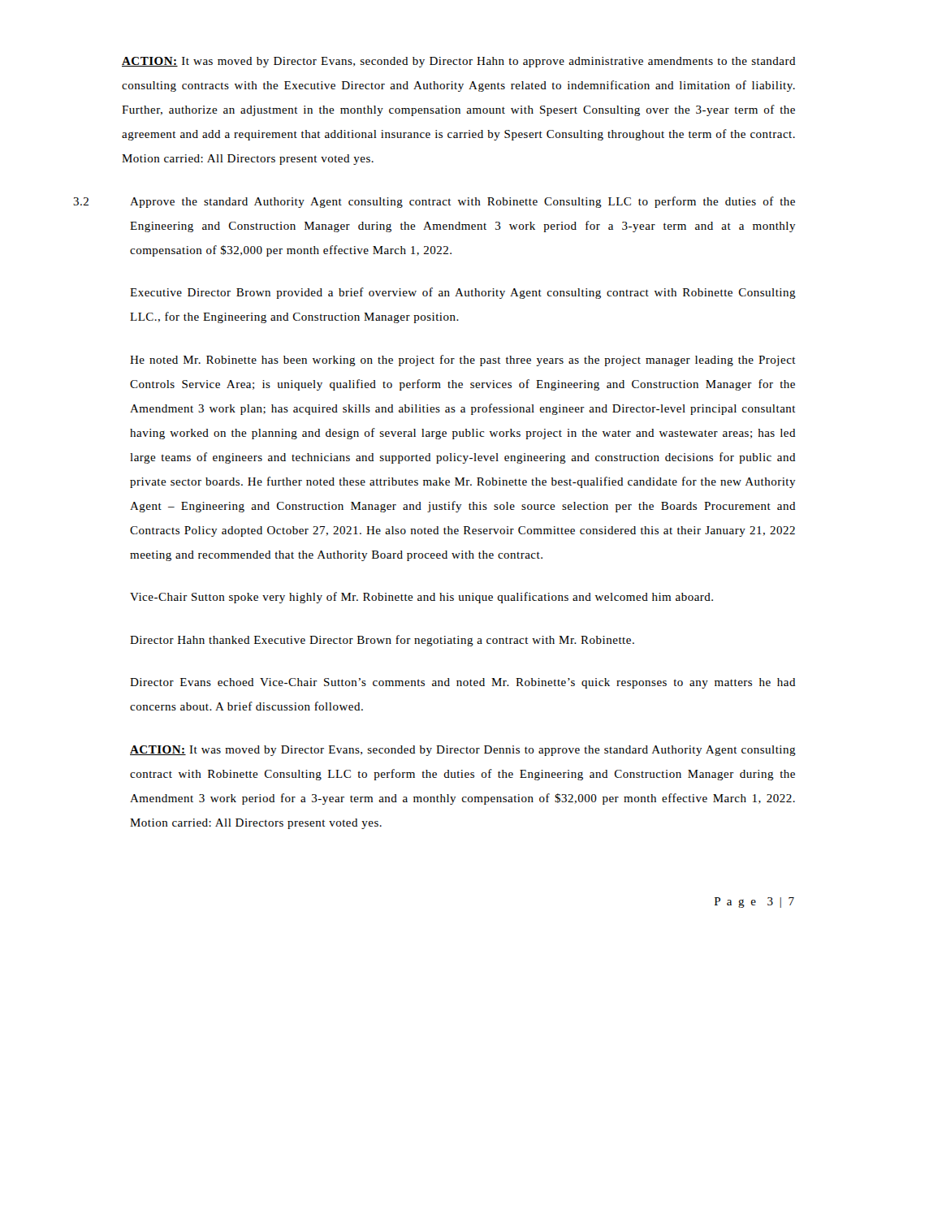ACTION: It was moved by Director Evans, seconded by Director Hahn to approve administrative amendments to the standard consulting contracts with the Executive Director and Authority Agents related to indemnification and limitation of liability. Further, authorize an adjustment in the monthly compensation amount with Spesert Consulting over the 3-year term of the agreement and add a requirement that additional insurance is carried by Spesert Consulting throughout the term of the contract. Motion carried: All Directors present voted yes.
3.2
Approve the standard Authority Agent consulting contract with Robinette Consulting LLC to perform the duties of the Engineering and Construction Manager during the Amendment 3 work period for a 3-year term and at a monthly compensation of $32,000 per month effective March 1, 2022.
Executive Director Brown provided a brief overview of an Authority Agent consulting contract with Robinette Consulting LLC., for the Engineering and Construction Manager position.
He noted Mr. Robinette has been working on the project for the past three years as the project manager leading the Project Controls Service Area; is uniquely qualified to perform the services of Engineering and Construction Manager for the Amendment 3 work plan; has acquired skills and abilities as a professional engineer and Director-level principal consultant having worked on the planning and design of several large public works project in the water and wastewater areas; has led large teams of engineers and technicians and supported policy-level engineering and construction decisions for public and private sector boards. He further noted these attributes make Mr. Robinette the best-qualified candidate for the new Authority Agent – Engineering and Construction Manager and justify this sole source selection per the Boards Procurement and Contracts Policy adopted October 27, 2021. He also noted the Reservoir Committee considered this at their January 21, 2022 meeting and recommended that the Authority Board proceed with the contract.
Vice-Chair Sutton spoke very highly of Mr. Robinette and his unique qualifications and welcomed him aboard.
Director Hahn thanked Executive Director Brown for negotiating a contract with Mr. Robinette.
Director Evans echoed Vice-Chair Sutton’s comments and noted Mr. Robinette’s quick responses to any matters he had concerns about. A brief discussion followed.
ACTION: It was moved by Director Evans, seconded by Director Dennis to approve the standard Authority Agent consulting contract with Robinette Consulting LLC to perform the duties of the Engineering and Construction Manager during the Amendment 3 work period for a 3-year term and a monthly compensation of $32,000 per month effective March 1, 2022. Motion carried: All Directors present voted yes.
P a g e 3 | 7